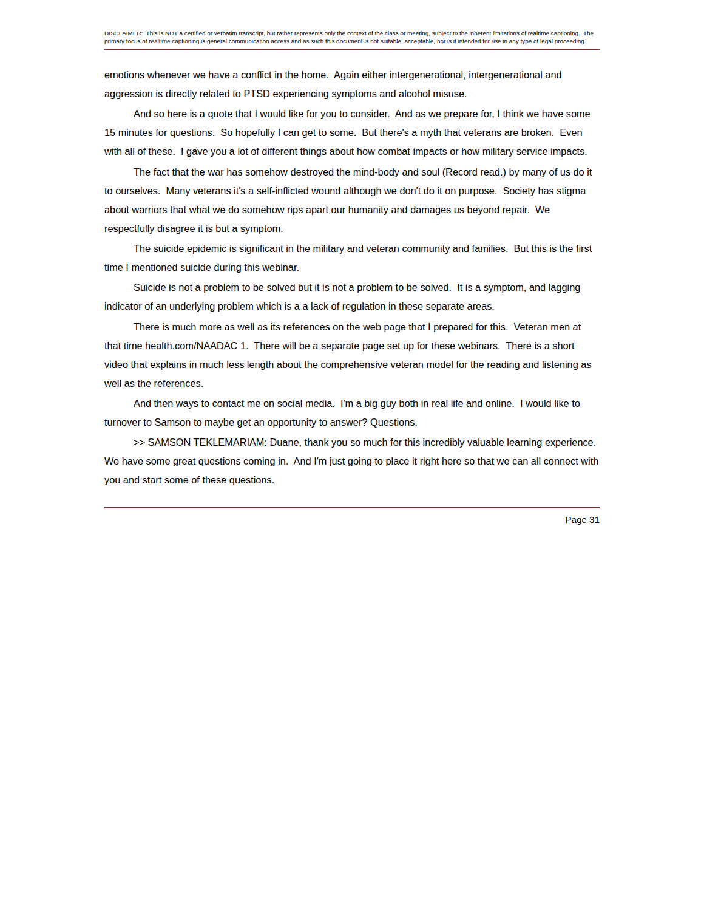DISCLAIMER: This is NOT a certified or verbatim transcript, but rather represents only the context of the class or meeting, subject to the inherent limitations of realtime captioning. The primary focus of realtime captioning is general communication access and as such this document is not suitable, acceptable, nor is it intended for use in any type of legal proceeding.
emotions whenever we have a conflict in the home. Again either intergenerational, intergenerational and aggression is directly related to PTSD experiencing symptoms and alcohol misuse.
And so here is a quote that I would like for you to consider. And as we prepare for, I think we have some 15 minutes for questions. So hopefully I can get to some. But there's a myth that veterans are broken. Even with all of these. I gave you a lot of different things about how combat impacts or how military service impacts.
The fact that the war has somehow destroyed the mind-body and soul (Record read.) by many of us do it to ourselves. Many veterans it's a self-inflicted wound although we don't do it on purpose. Society has stigma about warriors that what we do somehow rips apart our humanity and damages us beyond repair. We respectfully disagree it is but a symptom.
The suicide epidemic is significant in the military and veteran community and families. But this is the first time I mentioned suicide during this webinar.
Suicide is not a problem to be solved but it is not a problem to be solved. It is a symptom, and lagging indicator of an underlying problem which is a a lack of regulation in these separate areas.
There is much more as well as its references on the web page that I prepared for this. Veteran men at that time health.com/NAADAC 1. There will be a separate page set up for these webinars. There is a short video that explains in much less length about the comprehensive veteran model for the reading and listening as well as the references.
And then ways to contact me on social media. I'm a big guy both in real life and online. I would like to turnover to Samson to maybe get an opportunity to answer? Questions.
>> SAMSON TEKLEMARIAM: Duane, thank you so much for this incredibly valuable learning experience. We have some great questions coming in. And I'm just going to place it right here so that we can all connect with you and start some of these questions.
Page 31